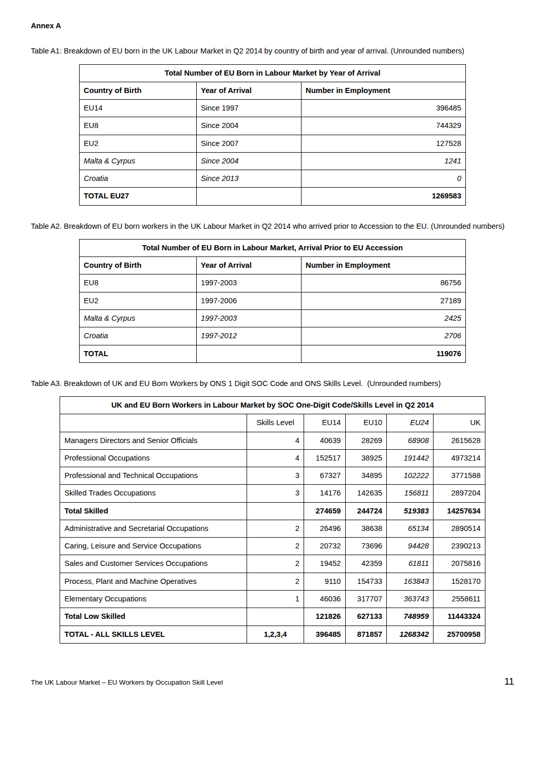Annex A
Table A1: Breakdown of EU born in the UK Labour Market in Q2 2014 by country of birth and year of arrival. (Unrounded numbers)
| Total Number of EU Born in Labour Market by Year of Arrival |
| --- |
| Country of Birth | Year of Arrival | Number in Employment |
| EU14 | Since 1997 | 396485 |
| EU8 | Since 2004 | 744329 |
| EU2 | Since 2007 | 127528 |
| Malta & Cyrpus | Since 2004 | 1241 |
| Croatia | Since 2013 | 0 |
| TOTAL EU27 | | 1269583 |
Table A2. Breakdown of EU born workers in the UK Labour Market in Q2 2014 who arrived prior to Accession to the EU. (Unrounded numbers)
| Total Number of EU Born in Labour Market, Arrival Prior to EU Accession |
| --- |
| Country of Birth | Year of Arrival | Number in Employment |
| EU8 | 1997-2003 | 86756 |
| EU2 | 1997-2006 | 27189 |
| Malta & Cyrpus | 1997-2003 | 2425 |
| Croatia | 1997-2012 | 2706 |
| TOTAL | | 119076 |
Table A3. Breakdown of UK and EU Born Workers by ONS 1 Digit SOC Code and ONS Skills Level. (Unrounded numbers)
| UK and EU Born Workers in Labour Market by SOC One-Digit Code/Skills Level in Q2 2014 |
| --- |
| | Skills Level | EU14 | EU10 | EU24 | UK |
| Managers Directors and Senior Officials | 4 | 40639 | 28269 | 68908 | 2615628 |
| Professional Occupations | 4 | 152517 | 38925 | 191442 | 4973214 |
| Professional and Technical Occupations | 3 | 67327 | 34895 | 102222 | 3771588 |
| Skilled Trades Occupations | 3 | 14176 | 142635 | 156811 | 2897204 |
| Total Skilled | | 274659 | 244724 | 519383 | 14257634 |
| Administrative and Secretarial Occupations | 2 | 26496 | 38638 | 65134 | 2890514 |
| Caring, Leisure and Service Occupations | 2 | 20732 | 73696 | 94428 | 2390213 |
| Sales and Customer Services Occupations | 2 | 19452 | 42359 | 61811 | 2075816 |
| Process, Plant and Machine Operatives | 2 | 9110 | 154733 | 163843 | 1528170 |
| Elementary Occupations | 1 | 46036 | 317707 | 363743 | 2558611 |
| Total Low Skilled | | 121826 | 627133 | 748959 | 11443324 |
| TOTAL - ALL SKILLS LEVEL | 1,2,3,4 | 396485 | 871857 | 1268342 | 25700958 |
The UK Labour Market – EU Workers by Occupation Skill Level 11